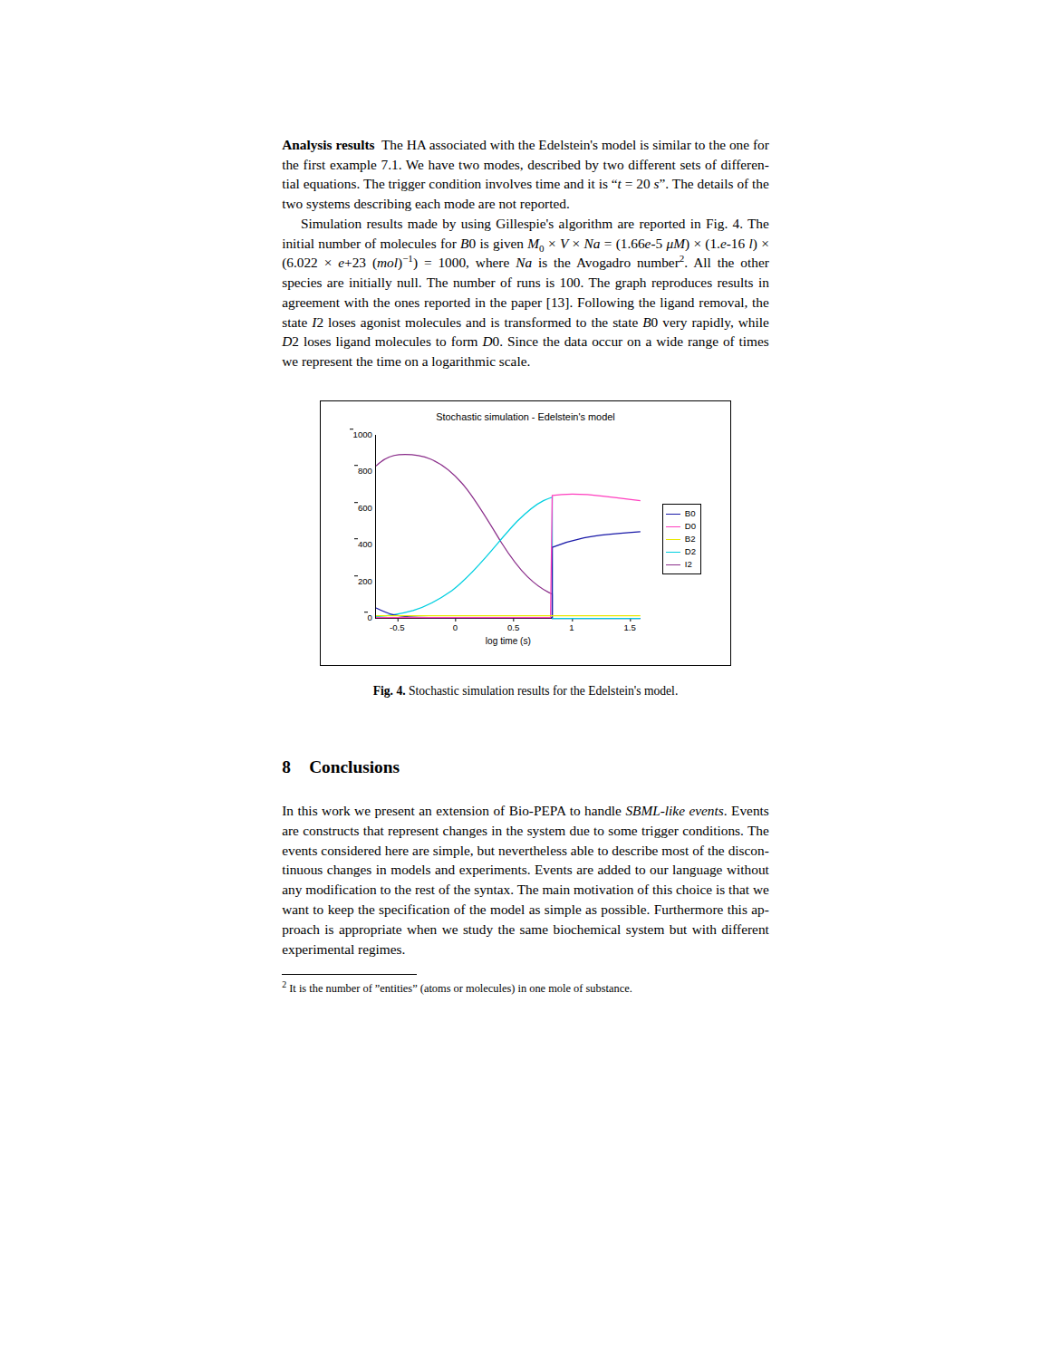Analysis results The HA associated with the Edelstein's model is similar to the one for the first example 7.1. We have two modes, described by two different sets of differential equations. The trigger condition involves time and it is “t = 20 s”. The details of the two systems describing each mode are not reported.
Simulation results made by using Gillespie's algorithm are reported in Fig. 4. The initial number of molecules for B0 is given M0 × V × Na = (1.66e-5 μM) × (1.e-16 l) × (6.022 × e+23 (mol)−1) = 1000, where Na is the Avogadro number2. All the other species are initially null. The number of runs is 100. The graph reproduces results in agreement with the ones reported in the paper [13]. Following the ligand removal, the state I2 loses agonist molecules and is transformed to the state B0 very rapidly, while D2 loses ligand molecules to form D0. Since the data occur on a wide range of times we represent the time on a logarithmic scale.
Stochastic simulation - Edelstein's model
1000
800
600
400
200
0
-0.5
0
0.5
1
1.5
log time (s)
B0
D0
B2
D2
I2
Fig. 4. Stochastic simulation results for the Edelstein's model.
8 Conclusions
In this work we present an extension of Bio-PEPA to handle SBML-like events. Events are constructs that represent changes in the system due to some trigger conditions. The events considered here are simple, but nevertheless able to describe most of the discontinuous changes in models and experiments. Events are added to our language without any modification to the rest of the syntax. The main motivation of this choice is that we want to keep the specification of the model as simple as possible. Furthermore this approach is appropriate when we study the same biochemical system but with different experimental regimes.
2 It is the number of ”entities” (atoms or molecules) in one mole of substance.